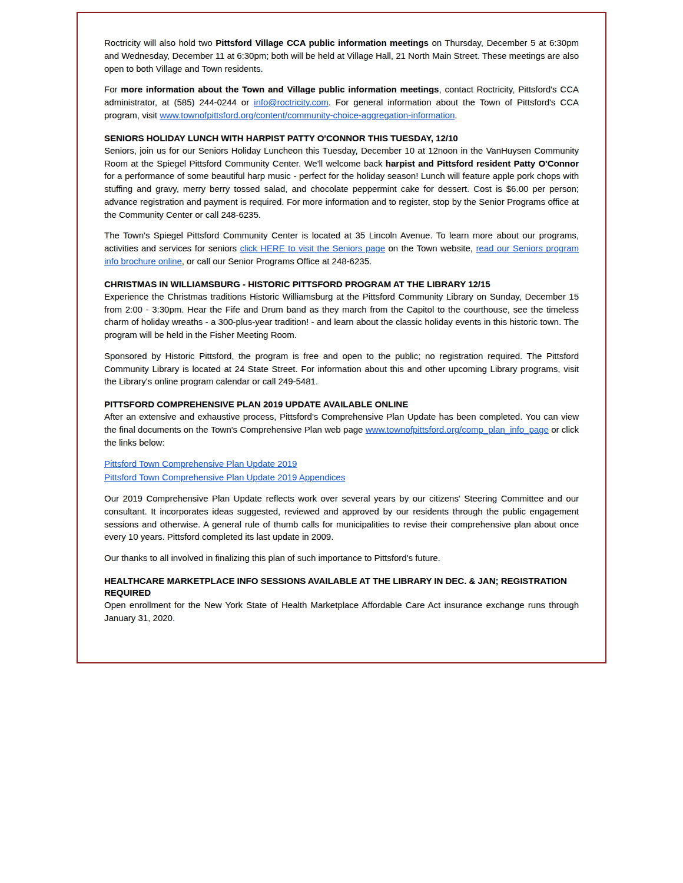Roctricity will also hold two Pittsford Village CCA public information meetings on Thursday, December 5 at 6:30pm and Wednesday, December 11 at 6:30pm; both will be held at Village Hall, 21 North Main Street. These meetings are also open to both Village and Town residents.
For more information about the Town and Village public information meetings, contact Roctricity, Pittsford's CCA administrator, at (585) 244-0244 or info@roctricity.com. For general information about the Town of Pittsford's CCA program, visit www.townofpittsford.org/content/community-choice-aggregation-information.
Seniors Holiday Lunch with Harpist Patty O'Connor this Tuesday, 12/10
Seniors, join us for our Seniors Holiday Luncheon this Tuesday, December 10 at 12noon in the VanHuysen Community Room at the Spiegel Pittsford Community Center. We'll welcome back harpist and Pittsford resident Patty O'Connor for a performance of some beautiful harp music - perfect for the holiday season! Lunch will feature apple pork chops with stuffing and gravy, merry berry tossed salad, and chocolate peppermint cake for dessert. Cost is $6.00 per person; advance registration and payment is required. For more information and to register, stop by the Senior Programs office at the Community Center or call 248-6235.
The Town's Spiegel Pittsford Community Center is located at 35 Lincoln Avenue. To learn more about our programs, activities and services for seniors click HERE to visit the Seniors page on the Town website, read our Seniors program info brochure online, or call our Senior Programs Office at 248-6235.
Christmas in Williamsburg - Historic Pittsford Program at the Library 12/15
Experience the Christmas traditions Historic Williamsburg at the Pittsford Community Library on Sunday, December 15 from 2:00 - 3:30pm. Hear the Fife and Drum band as they march from the Capitol to the courthouse, see the timeless charm of holiday wreaths - a 300-plus-year tradition! - and learn about the classic holiday events in this historic town. The program will be held in the Fisher Meeting Room.
Sponsored by Historic Pittsford, the program is free and open to the public; no registration required. The Pittsford Community Library is located at 24 State Street. For information about this and other upcoming Library programs, visit the Library's online program calendar or call 249-5481.
Pittsford Comprehensive Plan 2019 Update Available Online
After an extensive and exhaustive process, Pittsford's Comprehensive Plan Update has been completed. You can view the final documents on the Town's Comprehensive Plan web page www.townofpittsford.org/comp_plan_info_page or click the links below:
Pittsford Town Comprehensive Plan Update 2019 Pittsford Town Comprehensive Plan Update 2019 Appendices
Our 2019 Comprehensive Plan Update reflects work over several years by our citizens' Steering Committee and our consultant. It incorporates ideas suggested, reviewed and approved by our residents through the public engagement sessions and otherwise. A general rule of thumb calls for municipalities to revise their comprehensive plan about once every 10 years. Pittsford completed its last update in 2009.
Our thanks to all involved in finalizing this plan of such importance to Pittsford's future.
Healthcare Marketplace Info Sessions Available at the Library in Dec. & Jan; Registration Required
Open enrollment for the New York State of Health Marketplace Affordable Care Act insurance exchange runs through January 31, 2020.